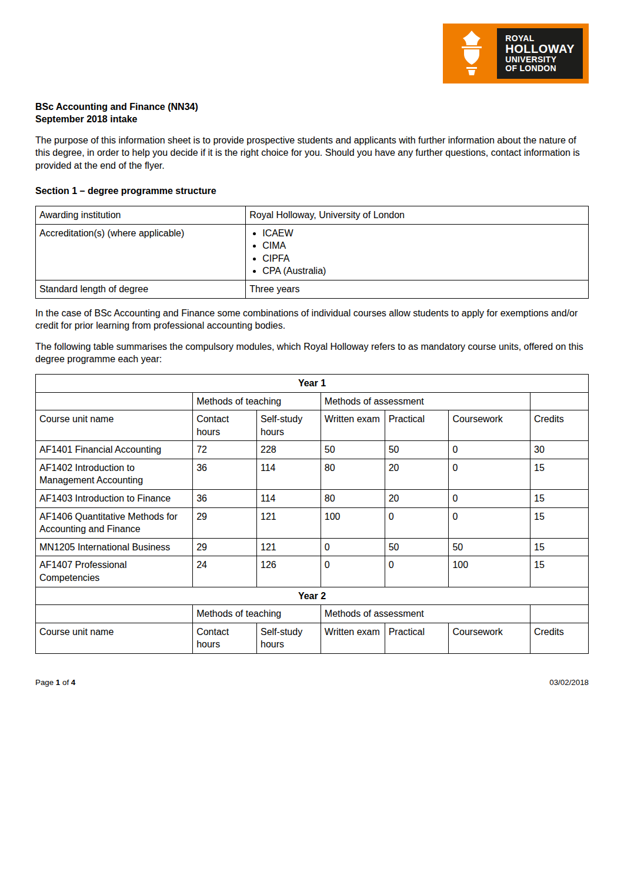ROYAL HOLLOWAY UNIVERSITY OF LONDON
BSc Accounting and Finance (NN34)September 2018 intake
The purpose of this information sheet is to provide prospective students and applicants with further information about the nature of this degree, in order to help you decide if it is the right choice for you. Should you have any further questions, contact information is provided at the end of the flyer.
Section 1 – degree programme structure
| Awarding institution | Royal Holloway, University of London |
| Accreditation(s) (where applicable) | ICAEW CIMA CIPFA CPA (Australia) |
| Standard length of degree | Three years |
In the case of BSc Accounting and Finance some combinations of individual courses allow students to apply for exemptions and/or credit for prior learning from professional accounting bodies.
The following table summarises the compulsory modules, which Royal Holloway refers to as mandatory course units, offered on this degree programme each year:
| Year 1 |
| | Methods of teaching | Methods of assessment | |
| Course unit name | Contact hours | Self-study hours | Written exam | Practical | Coursework | Credits |
| AF1401 Financial Accounting | 72 | 228 | 50 | 50 | 0 | 30 |
| AF1402 Introduction to Management Accounting | 36 | 114 | 80 | 20 | 0 | 15 |
| AF1403 Introduction to Finance | 36 | 114 | 80 | 20 | 0 | 15 |
| AF1406 Quantitative Methods for Accounting and Finance | 29 | 121 | 100 | 0 | 0 | 15 |
| MN1205 International Business | 29 | 121 | 0 | 50 | 50 | 15 |
| AF1407 Professional Competencies | 24 | 126 | 0 | 0 | 100 | 15 |
| Year 2 |
| | Methods of teaching | Methods of assessment | |
| Course unit name | Contact hours | Self-study hours | Written exam | Practical | Coursework | Credits |
Page 1 of 4
03/02/2018